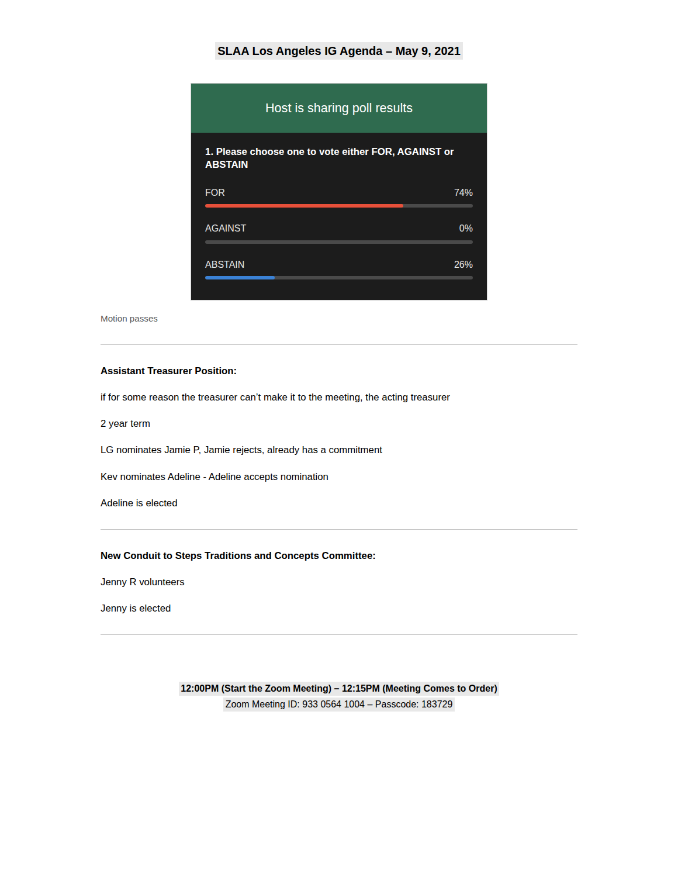SLAA Los Angeles IG Agenda – May 9, 2021
Host is sharing poll results
1. Please choose one to vote either FOR, AGAINST or ABSTAIN
FOR 74%
AGAINST 0%
ABSTAIN 26%
Motion passes
Assistant Treasurer Position:
if for some reason the treasurer can’t make it to the meeting, the acting treasurer
2 year term
LG nominates Jamie P, Jamie rejects, already has a commitment
Kev nominates Adeline - Adeline accepts nomination
Adeline is elected
New Conduit to Steps Traditions and Concepts Committee:
Jenny R volunteers
Jenny is elected
12:00PM (Start the Zoom Meeting) – 12:15PM (Meeting Comes to Order)
Zoom Meeting ID: 933 0564 1004 – Passcode: 183729